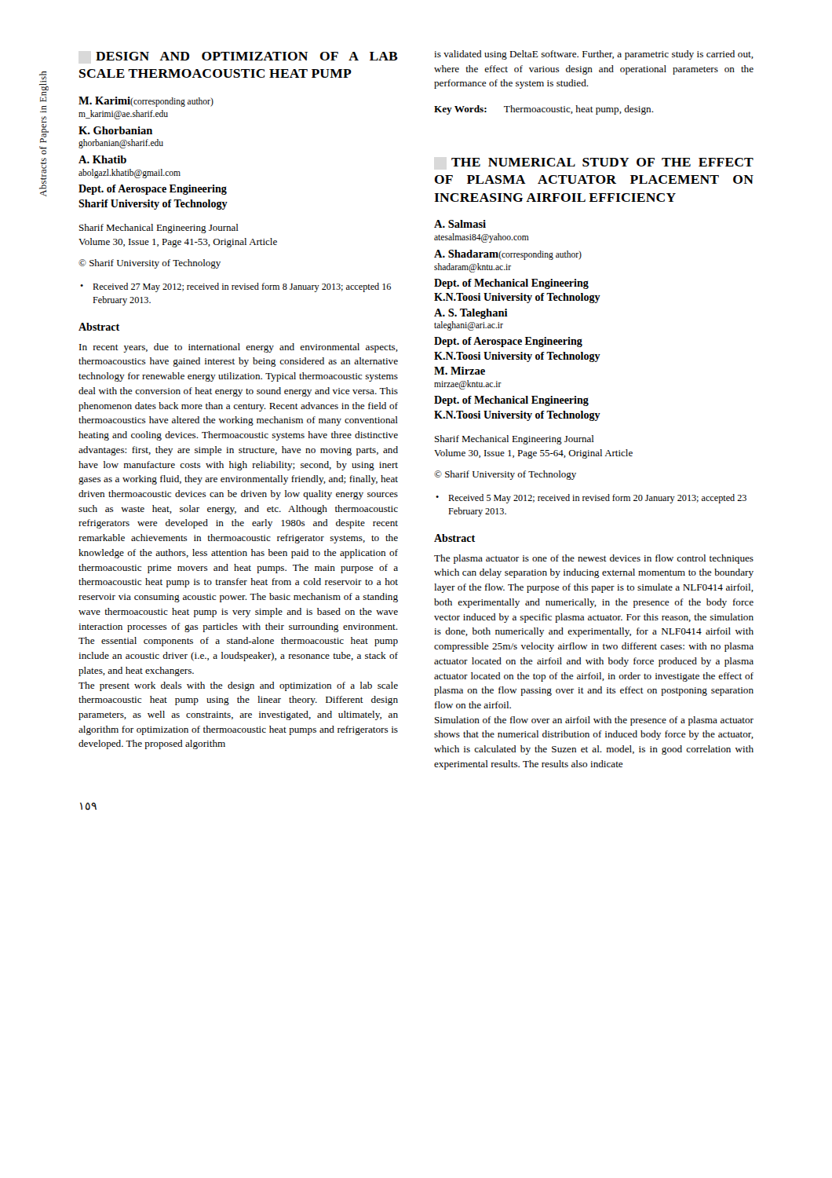Abstracts of Papers in English
DESIGN AND OPTIMIZATION OF A LAB SCALE THERMOACOUSTIC HEAT PUMP
M. Karimi(corresponding author)
m_karimi@ae.sharif.edu
K. Ghorbanian
ghorbanian@sharif.edu
A. Khatib
abolgazl.khatib@gmail.com
Dept. of Aerospace Engineering
Sharif University of Technology
Sharif Mechanical Engineering Journal
Volume 30, Issue 1, Page 41-53, Original Article
© Sharif University of Technology
Received 27 May 2012; received in revised form 8 January 2013; accepted 16 February 2013.
Abstract
In recent years, due to international energy and environmental aspects, thermoacoustics have gained interest by being considered as an alternative technology for renewable energy utilization. Typical thermoacoustic systems deal with the conversion of heat energy to sound energy and vice versa. This phenomenon dates back more than a century. Recent advances in the field of thermoacoustics have altered the working mechanism of many conventional heating and cooling devices. Thermoacoustic systems have three distinctive advantages: first, they are simple in structure, have no moving parts, and have low manufacture costs with high reliability; second, by using inert gases as a working fluid, they are environmentally friendly, and; finally, heat driven thermoacoustic devices can be driven by low quality energy sources such as waste heat, solar energy, and etc. Although thermoacoustic refrigerators were developed in the early 1980s and despite recent remarkable achievements in thermoacoustic refrigerator systems, to the knowledge of the authors, less attention has been paid to the application of thermoacoustic prime movers and heat pumps. The main purpose of a thermoacoustic heat pump is to transfer heat from a cold reservoir to a hot reservoir via consuming acoustic power. The basic mechanism of a standing wave thermoacoustic heat pump is very simple and is based on the wave interaction processes of gas particles with their surrounding environment. The essential components of a stand-alone thermoacoustic heat pump include an acoustic driver (i.e., a loudspeaker), a resonance tube, a stack of plates, and heat exchangers.
The present work deals with the design and optimization of a lab scale thermoacoustic heat pump using the linear theory. Different design parameters, as well as constraints, are investigated, and ultimately, an algorithm for optimization of thermoacoustic heat pumps and refrigerators is developed. The proposed algorithm
is validated using DeltaE software. Further, a parametric study is carried out, where the effect of various design and operational parameters on the performance of the system is studied.
Key Words: Thermoacoustic, heat pump, design.
THE NUMERICAL STUDY OF THE EFFECT OF PLASMA ACTUATOR PLACEMENT ON INCREASING AIRFOIL EFFICIENCY
A. Salmasi
atesalmasi84@yahoo.com
A. Shadaram(corresponding author)
shadaram@kntu.ac.ir
Dept. of Mechanical Engineering
K.N.Toosi University of Technology
A. S. Taleghani
taleghani@ari.ac.ir
Dept. of Aerospace Engineering
K.N.Toosi University of Technology
M. Mirzae
mirzae@kntu.ac.ir
Dept. of Mechanical Engineering
K.N.Toosi University of Technology
Sharif Mechanical Engineering Journal
Volume 30, Issue 1, Page 55-64, Original Article
© Sharif University of Technology
Received 5 May 2012; received in revised form 20 January 2013; accepted 23 February 2013.
Abstract
The plasma actuator is one of the newest devices in flow control techniques which can delay separation by inducing external momentum to the boundary layer of the flow. The purpose of this paper is to simulate a NLF0414 airfoil, both experimentally and numerically, in the presence of the body force vector induced by a specific plasma actuator. For this reason, the simulation is done, both numerically and experimentally, for a NLF0414 airfoil with compressible 25m/s velocity airflow in two different cases: with no plasma actuator located on the airfoil and with body force produced by a plasma actuator located on the top of the airfoil, in order to investigate the effect of plasma on the flow passing over it and its effect on postponing separation flow on the airfoil.
Simulation of the flow over an airfoil with the presence of a plasma actuator shows that the numerical distribution of induced body force by the actuator, which is calculated by the Suzen et al. model, is in good correlation with experimental results. The results also indicate
١٥٩